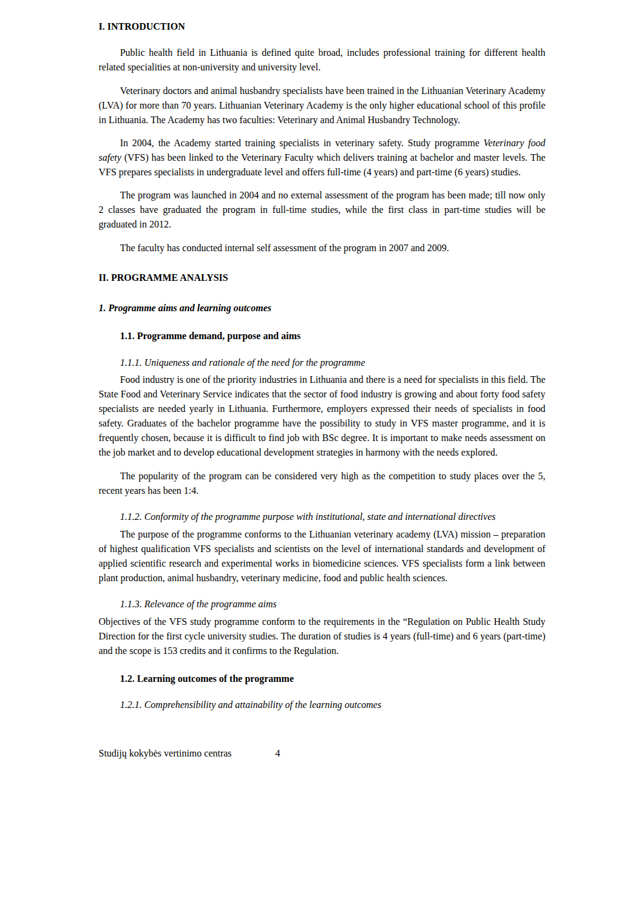I. INTRODUCTION
Public health field in Lithuania is defined quite broad, includes professional training for different health related specialities at non-university and university level.
Veterinary doctors and animal husbandry specialists have been trained in the Lithuanian Veterinary Academy (LVA) for more than 70 years. Lithuanian Veterinary Academy is the only higher educational school of this profile in Lithuania. The Academy has two faculties: Veterinary and Animal Husbandry Technology.
In 2004, the Academy started training specialists in veterinary safety. Study programme Veterinary food safety (VFS) has been linked to the Veterinary Faculty which delivers training at bachelor and master levels. The VFS prepares specialists in undergraduate level and offers full-time (4 years) and part-time (6 years) studies.
The program was launched in 2004 and no external assessment of the program has been made; till now only 2 classes have graduated the program in full-time studies, while the first class in part-time studies will be graduated in 2012.
The faculty has conducted internal self assessment of the program in 2007 and 2009.
II. PROGRAMME ANALYSIS
1. Programme aims and learning outcomes
1.1. Programme demand, purpose and aims
1.1.1. Uniqueness and rationale of the need for the programme
Food industry is one of the priority industries in Lithuania and there is a need for specialists in this field. The State Food and Veterinary Service indicates that the sector of food industry is growing and about forty food safety specialists are needed yearly in Lithuania. Furthermore, employers expressed their needs of specialists in food safety. Graduates of the bachelor programme have the possibility to study in VFS master programme, and it is frequently chosen, because it is difficult to find job with BSc degree. It is important to make needs assessment on the job market and to develop educational development strategies in harmony with the needs explored.
The popularity of the program can be considered very high as the competition to study places over the 5, recent years has been 1:4.
1.1.2. Conformity of the programme purpose with institutional, state and international directives
The purpose of the programme conforms to the Lithuanian veterinary academy (LVA) mission – preparation of highest qualification VFS specialists and scientists on the level of international standards and development of applied scientific research and experimental works in biomedicine sciences. VFS specialists form a link between plant production, animal husbandry, veterinary medicine, food and public health sciences.
1.1.3. Relevance of the programme aims
Objectives of the VFS study programme conform to the requirements in the “Regulation on Public Health Study Direction for the first cycle university studies. The duration of studies is 4 years (full-time) and 6 years (part-time) and the scope is 153 credits and it confirms to the Regulation.
1.2. Learning outcomes of the programme
1.2.1. Comprehensibility and attainability of the learning outcomes
Studijų kokybės vertinimo centras 4